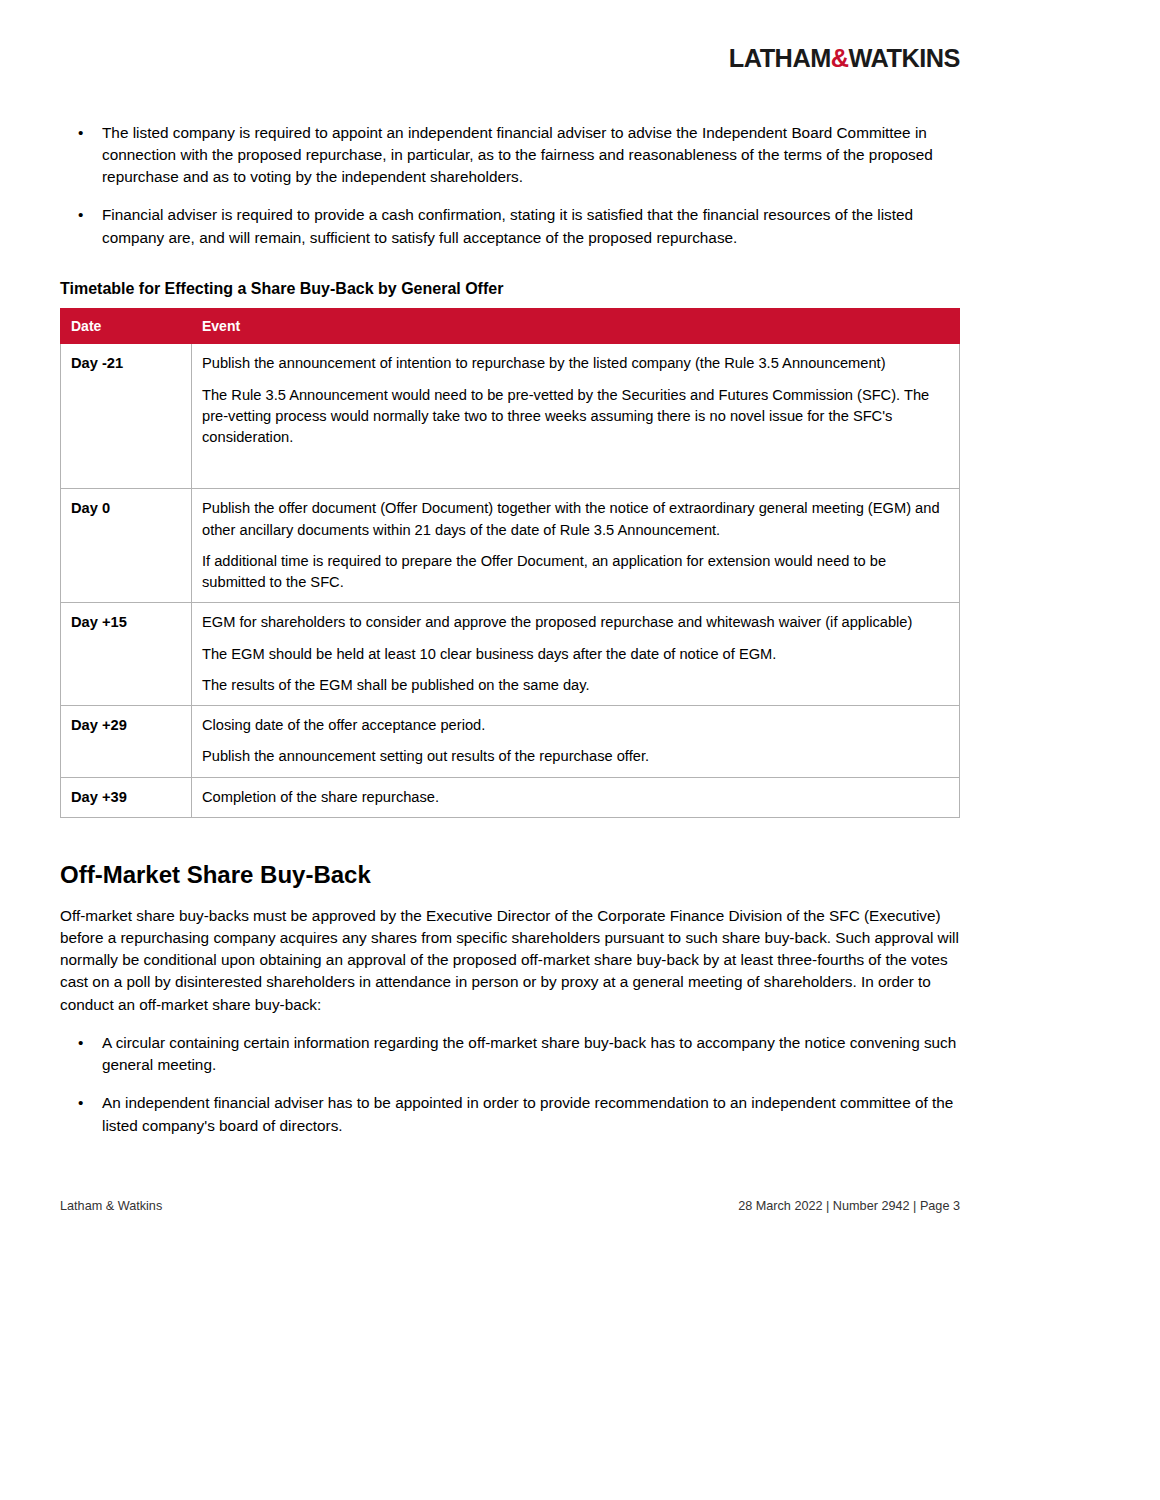LATHAM&WATKINS
The listed company is required to appoint an independent financial adviser to advise the Independent Board Committee in connection with the proposed repurchase, in particular, as to the fairness and reasonableness of the terms of the proposed repurchase and as to voting by the independent shareholders.
Financial adviser is required to provide a cash confirmation, stating it is satisfied that the financial resources of the listed company are, and will remain, sufficient to satisfy full acceptance of the proposed repurchase.
Timetable for Effecting a Share Buy-Back by General Offer
| Date | Event |
| --- | --- |
| Day -21 | Publish the announcement of intention to repurchase by the listed company (the Rule 3.5 Announcement) The Rule 3.5 Announcement would need to be pre-vetted by the Securities and Futures Commission (SFC). The pre-vetting process would normally take two to three weeks assuming there is no novel issue for the SFC's consideration. |
| Day 0 | Publish the offer document (Offer Document) together with the notice of extraordinary general meeting (EGM) and other ancillary documents within 21 days of the date of Rule 3.5 Announcement. If additional time is required to prepare the Offer Document, an application for extension would need to be submitted to the SFC. |
| Day +15 | EGM for shareholders to consider and approve the proposed repurchase and whitewash waiver (if applicable) The EGM should be held at least 10 clear business days after the date of notice of EGM. The results of the EGM shall be published on the same day. |
| Day +29 | Closing date of the offer acceptance period. Publish the announcement setting out results of the repurchase offer. |
| Day +39 | Completion of the share repurchase. |
Off-Market Share Buy-Back
Off-market share buy-backs must be approved by the Executive Director of the Corporate Finance Division of the SFC (Executive) before a repurchasing company acquires any shares from specific shareholders pursuant to such share buy-back. Such approval will normally be conditional upon obtaining an approval of the proposed off-market share buy-back by at least three-fourths of the votes cast on a poll by disinterested shareholders in attendance in person or by proxy at a general meeting of shareholders. In order to conduct an off-market share buy-back:
A circular containing certain information regarding the off-market share buy-back has to accompany the notice convening such general meeting.
An independent financial adviser has to be appointed in order to provide recommendation to an independent committee of the listed company's board of directors.
Latham & Watkins 28 March 2022 | Number 2942 | Page 3